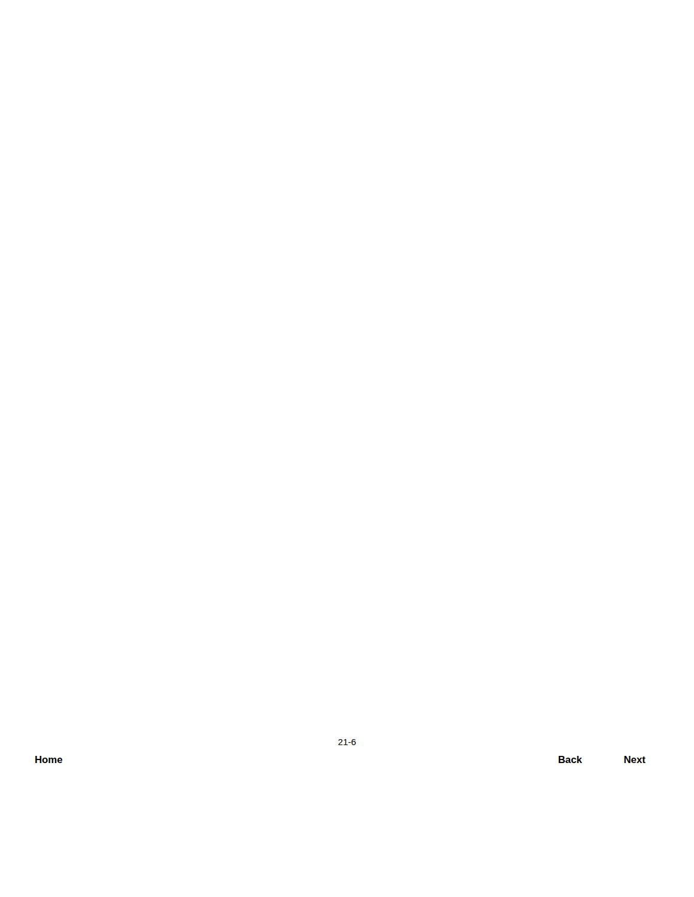21-6
Home Back Next